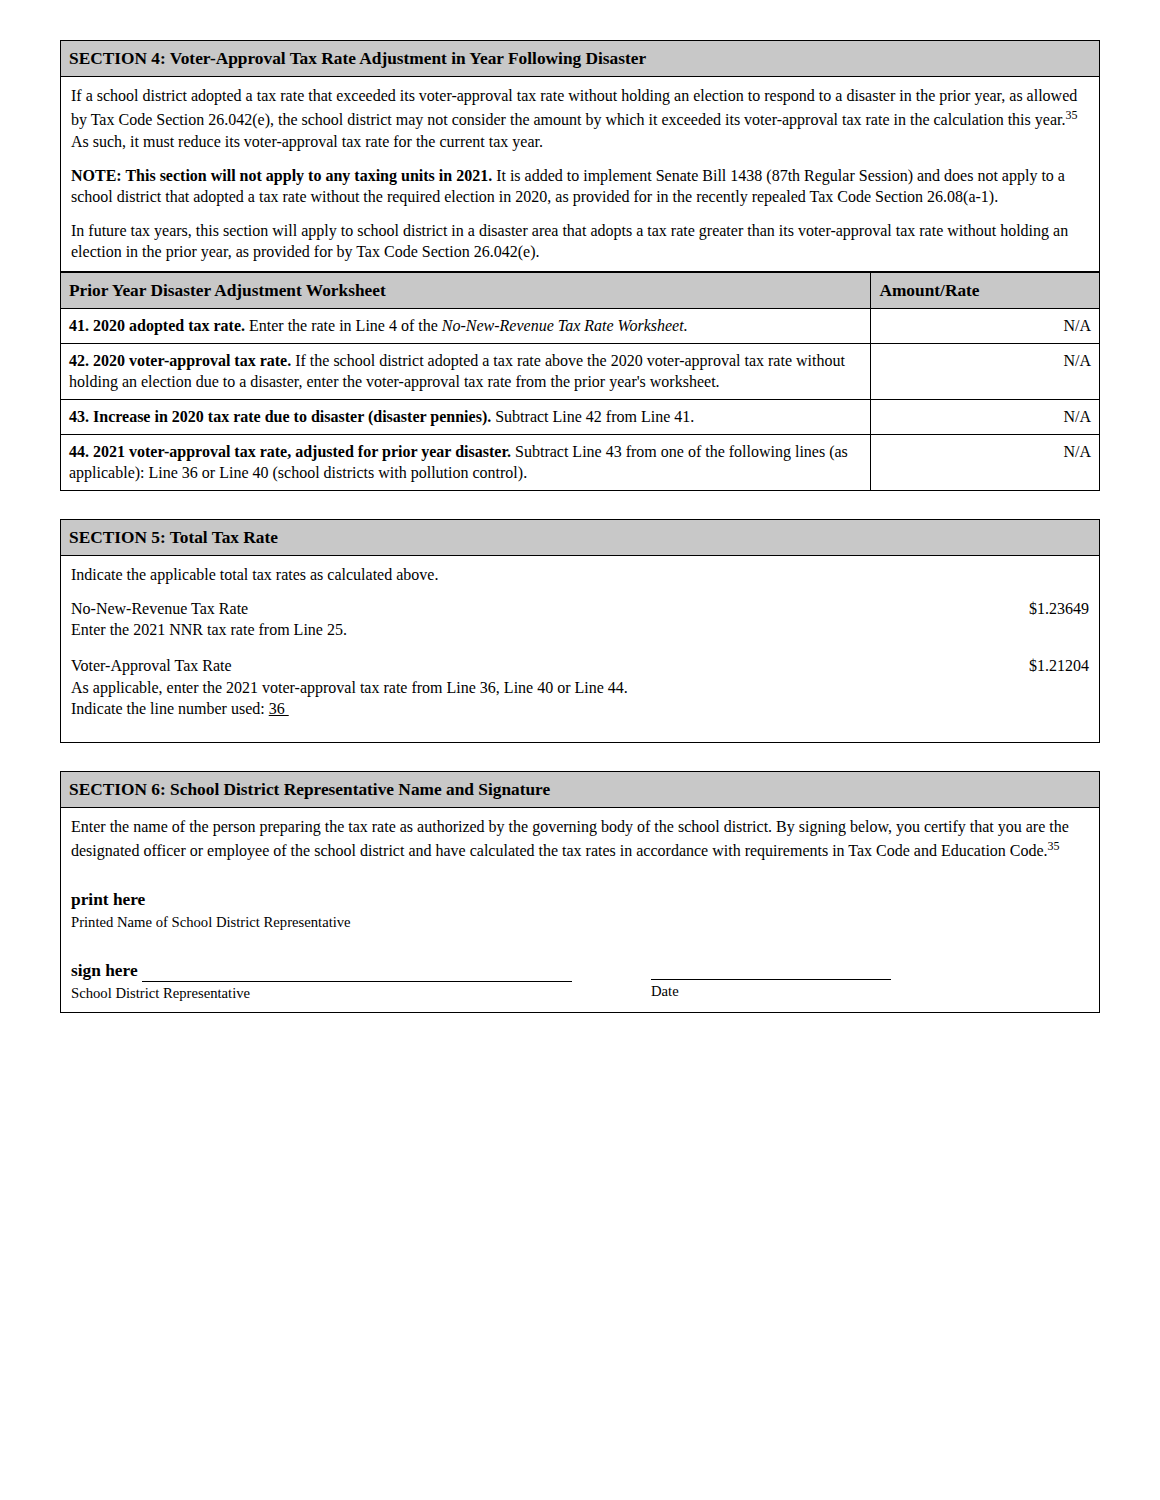SECTION 4: Voter-Approval Tax Rate Adjustment in Year Following Disaster
If a school district adopted a tax rate that exceeded its voter-approval tax rate without holding an election to respond to a disaster in the prior year, as allowed by Tax Code Section 26.042(e), the school district may not consider the amount by which it exceeded its voter-approval tax rate in the calculation this year.35 As such, it must reduce its voter-approval tax rate for the current tax year.
NOTE: This section will not apply to any taxing units in 2021. It is added to implement Senate Bill 1438 (87th Regular Session) and does not apply to a school district that adopted a tax rate without the required election in 2020, as provided for in the recently repealed Tax Code Section 26.08(a-1).
In future tax years, this section will apply to school district in a disaster area that adopts a tax rate greater than its voter-approval tax rate without holding an election in the prior year, as provided for by Tax Code Section 26.042(e).
| Prior Year Disaster Adjustment Worksheet | Amount/Rate |
| --- | --- |
| 41. 2020 adopted tax rate. Enter the rate in Line 4 of the No-New-Revenue Tax Rate Worksheet. | N/A |
| 42. 2020 voter-approval tax rate. If the school district adopted a tax rate above the 2020 voter-approval tax rate without holding an election due to a disaster, enter the voter-approval tax rate from the prior year's worksheet. | N/A |
| 43. Increase in 2020 tax rate due to disaster (disaster pennies). Subtract Line 42 from Line 41. | N/A |
| 44. 2021 voter-approval tax rate, adjusted for prior year disaster. Subtract Line 43 from one of the following lines (as applicable): Line 36 or Line 40 (school districts with pollution control). | N/A |
SECTION 5: Total Tax Rate
Indicate the applicable total tax rates as calculated above.
No-New-Revenue Tax Rate
Enter the 2021 NNR tax rate from Line 25.
$1.23649
Voter-Approval Tax Rate
As applicable, enter the 2021 voter-approval tax rate from Line 36, Line 40 or Line 44.
Indicate the line number used: 36
$1.21204
SECTION 6: School District Representative Name and Signature
Enter the name of the person preparing the tax rate as authorized by the governing body of the school district. By signing below, you certify that you are the designated officer or employee of the school district and have calculated the tax rates in accordance with requirements in Tax Code and Education Code.35
print here
Printed Name of School District Representative
sign here
School District Representative
Date